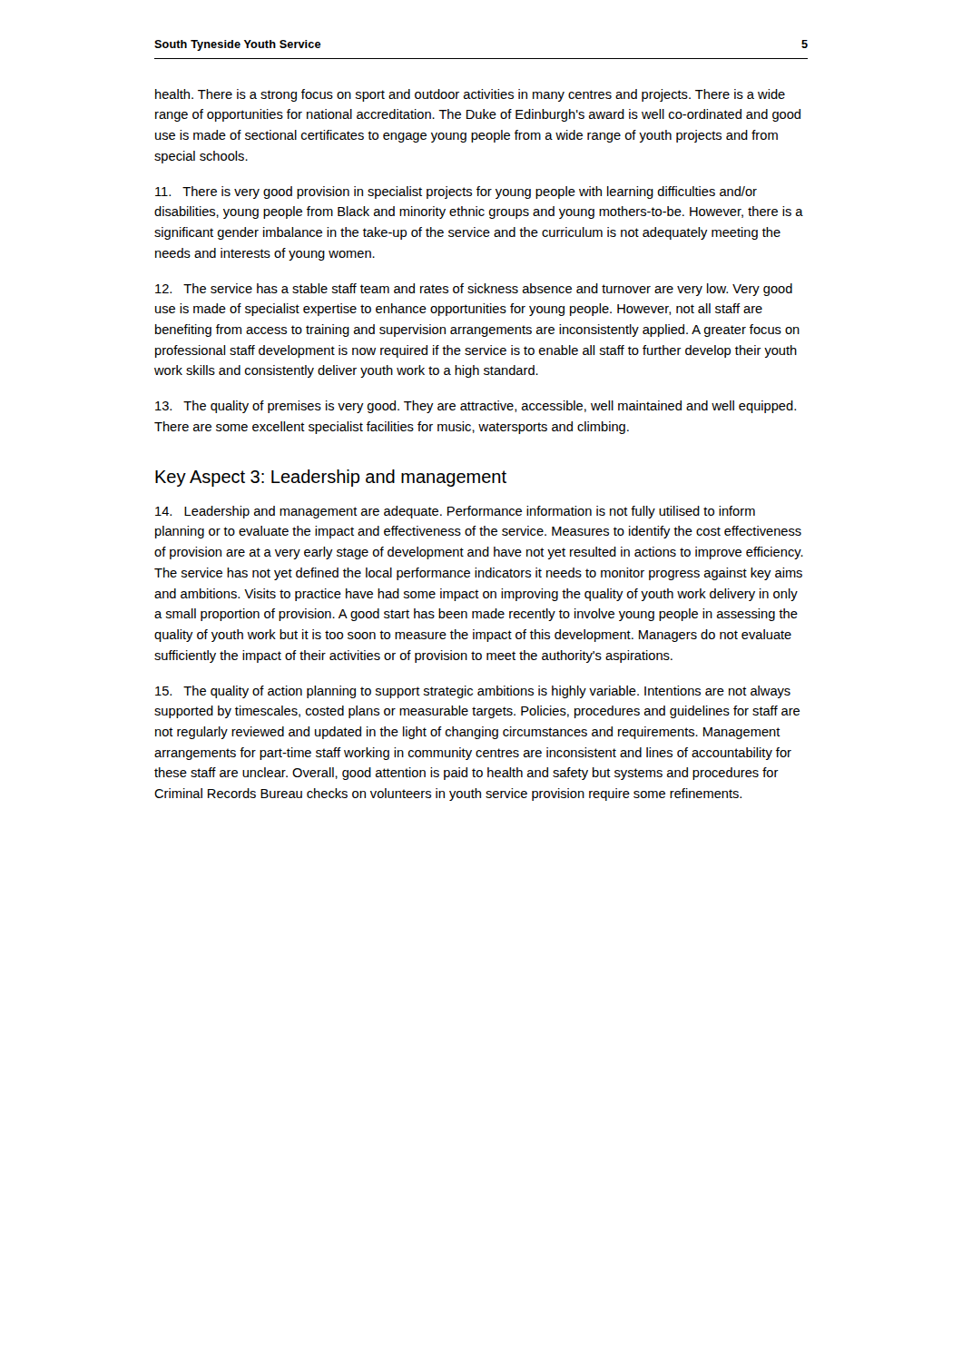South Tyneside Youth Service 5
health. There is a strong focus on sport and outdoor activities in many centres and projects. There is a wide range of opportunities for national accreditation. The Duke of Edinburgh's award is well co-ordinated and good use is made of sectional certificates to engage young people from a wide range of youth projects and from special schools.
11. There is very good provision in specialist projects for young people with learning difficulties and/or disabilities, young people from Black and minority ethnic groups and young mothers-to-be. However, there is a significant gender imbalance in the take-up of the service and the curriculum is not adequately meeting the needs and interests of young women.
12. The service has a stable staff team and rates of sickness absence and turnover are very low. Very good use is made of specialist expertise to enhance opportunities for young people. However, not all staff are benefiting from access to training and supervision arrangements are inconsistently applied. A greater focus on professional staff development is now required if the service is to enable all staff to further develop their youth work skills and consistently deliver youth work to a high standard.
13. The quality of premises is very good. They are attractive, accessible, well maintained and well equipped. There are some excellent specialist facilities for music, watersports and climbing.
Key Aspect 3: Leadership and management
14. Leadership and management are adequate. Performance information is not fully utilised to inform planning or to evaluate the impact and effectiveness of the service. Measures to identify the cost effectiveness of provision are at a very early stage of development and have not yet resulted in actions to improve efficiency. The service has not yet defined the local performance indicators it needs to monitor progress against key aims and ambitions. Visits to practice have had some impact on improving the quality of youth work delivery in only a small proportion of provision. A good start has been made recently to involve young people in assessing the quality of youth work but it is too soon to measure the impact of this development. Managers do not evaluate sufficiently the impact of their activities or of provision to meet the authority's aspirations.
15. The quality of action planning to support strategic ambitions is highly variable. Intentions are not always supported by timescales, costed plans or measurable targets. Policies, procedures and guidelines for staff are not regularly reviewed and updated in the light of changing circumstances and requirements. Management arrangements for part-time staff working in community centres are inconsistent and lines of accountability for these staff are unclear. Overall, good attention is paid to health and safety but systems and procedures for Criminal Records Bureau checks on volunteers in youth service provision require some refinements.